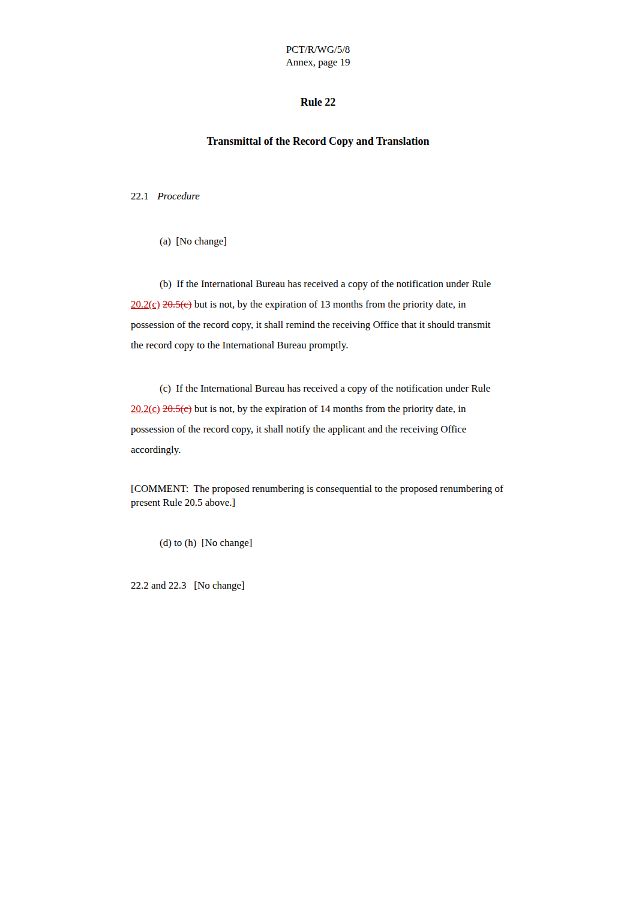PCT/R/WG/5/8
Annex, page 19
Rule 22
Transmittal of the Record Copy and Translation
22.1 Procedure
(a) [No change]
(b) If the International Bureau has received a copy of the notification under Rule 20.2(c) 20.5(c) but is not, by the expiration of 13 months from the priority date, in possession of the record copy, it shall remind the receiving Office that it should transmit the record copy to the International Bureau promptly.
(c) If the International Bureau has received a copy of the notification under Rule 20.2(c) 20.5(c) but is not, by the expiration of 14 months from the priority date, in possession of the record copy, it shall notify the applicant and the receiving Office accordingly.
[COMMENT: The proposed renumbering is consequential to the proposed renumbering of present Rule 20.5 above.]
(d) to (h) [No change]
22.2 and 22.3 [No change]